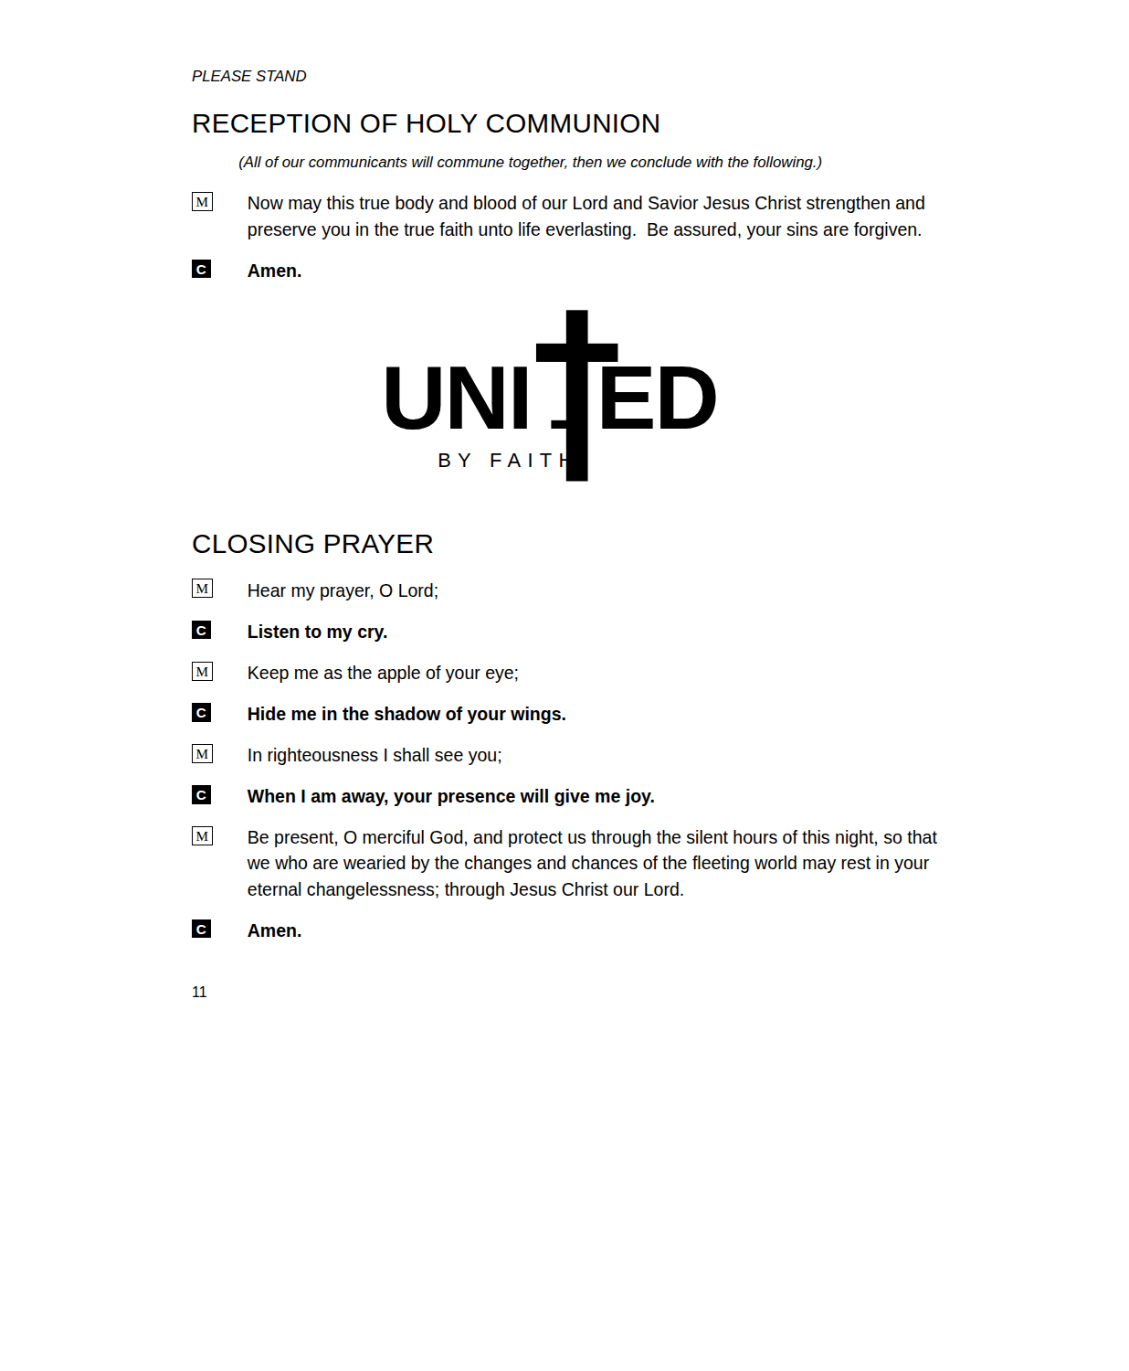PLEASE STAND
RECEPTION OF HOLY COMMUNION
(All of our communicants will commune together, then we conclude with the following.)
M
Now may this true body and blood of our Lord and Savior Jesus Christ strengthen and preserve you in the true faith unto life everlasting. Be assured, your sins are forgiven.
C
Amen.
UNI ED BY FAITH
CLOSING PRAYER
M
Hear my prayer, O Lord;
C
Listen to my cry.
M
Keep me as the apple of your eye;
C
Hide me in the shadow of your wings.
M
In righteousness I shall see you;
C
When I am away, your presence will give me joy.
M
Be present, O merciful God, and protect us through the silent hours of this night, so that we who are wearied by the changes and chances of the fleeting world may rest in your eternal changelessness; through Jesus Christ our Lord.
C
Amen.
11